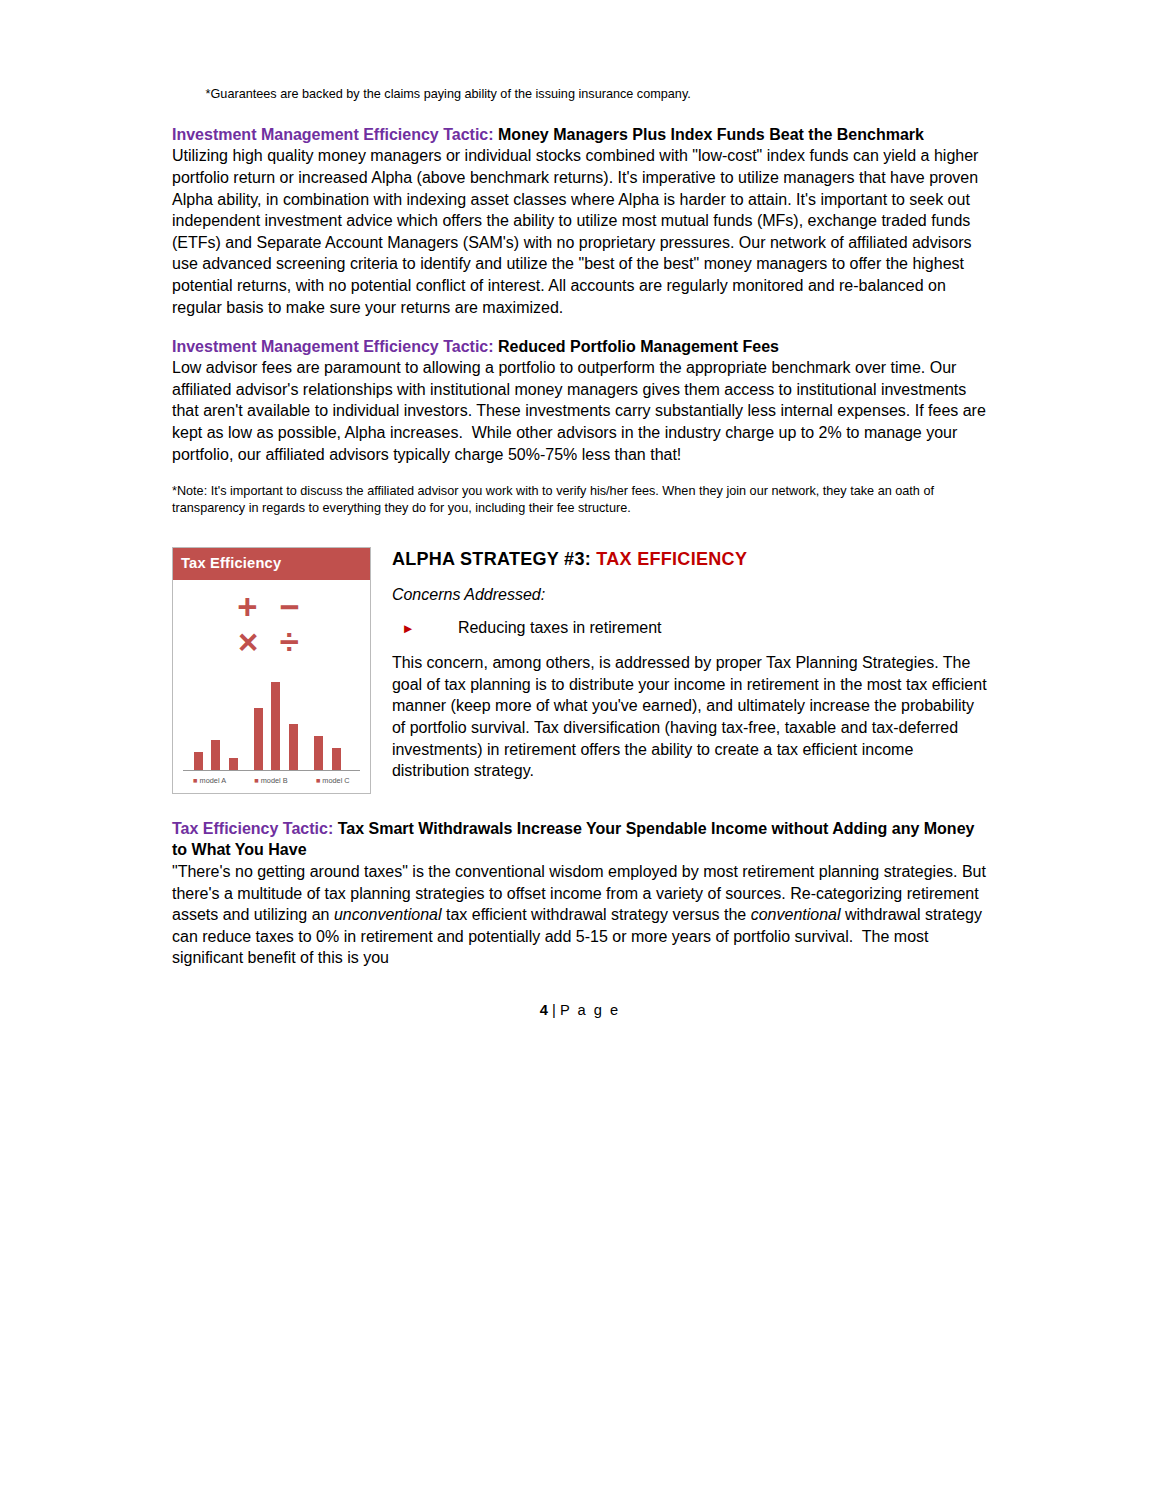*Guarantees are backed by the claims paying ability of the issuing insurance company.
Investment Management Efficiency Tactic: Money Managers Plus Index Funds Beat the Benchmark
Utilizing high quality money managers or individual stocks combined with "low-cost" index funds can yield a higher portfolio return or increased Alpha (above benchmark returns). It's imperative to utilize managers that have proven Alpha ability, in combination with indexing asset classes where Alpha is harder to attain. It's important to seek out independent investment advice which offers the ability to utilize most mutual funds (MFs), exchange traded funds (ETFs) and Separate Account Managers (SAM's) with no proprietary pressures. Our network of affiliated advisors use advanced screening criteria to identify and utilize the "best of the best" money managers to offer the highest potential returns, with no potential conflict of interest. All accounts are regularly monitored and re-balanced on regular basis to make sure your returns are maximized.
Investment Management Efficiency Tactic: Reduced Portfolio Management Fees
Low advisor fees are paramount to allowing a portfolio to outperform the appropriate benchmark over time. Our affiliated advisor's relationships with institutional money managers gives them access to institutional investments that aren't available to individual investors. These investments carry substantially less internal expenses. If fees are kept as low as possible, Alpha increases. While other advisors in the industry charge up to 2% to manage your portfolio, our affiliated advisors typically charge 50%-75% less than that!
*Note: It's important to discuss the affiliated advisor you work with to verify his/her fees. When they join our network, they take an oath of transparency in regards to everything they do for you, including their fee structure.
Tax Efficiency
+ −
× ÷
model A model B model C
ALPHA STRATEGY #3: TAX EFFICIENCY
Concerns Addressed:
► Reducing taxes in retirement
This concern, among others, is addressed by proper Tax Planning Strategies. The goal of tax planning is to distribute your income in retirement in the most tax efficient manner (keep more of what you've earned), and ultimately increase the probability of portfolio survival. Tax diversification (having tax-free, taxable and tax-deferred investments) in retirement offers the ability to create a tax efficient income distribution strategy.
Tax Efficiency Tactic: Tax Smart Withdrawals Increase Your Spendable Income without Adding any Money to What You Have
"There's no getting around taxes" is the conventional wisdom employed by most retirement planning strategies. But there's a multitude of tax planning strategies to offset income from a variety of sources. Re-categorizing retirement assets and utilizing an unconventional tax efficient withdrawal strategy versus the conventional withdrawal strategy can reduce taxes to 0% in retirement and potentially add 5-15 or more years of portfolio survival. The most significant benefit of this is you
4 | P a g e